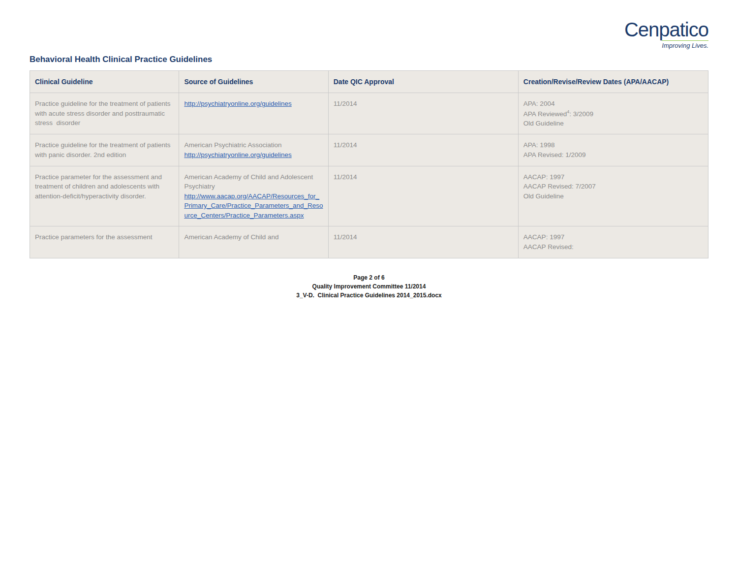Cenpatico
Improving Lives.
Behavioral Health Clinical Practice Guidelines
| Clinical Guideline | Source of Guidelines | Date QIC Approval | Creation/Revise/Review Dates (APA/AACAP) |
| --- | --- | --- | --- |
| Practice guideline for the treatment of patients with acute stress disorder and posttraumatic stress disorder | http://psychiatryonline.org/guidelines | 11/2014 | APA: 2004 APA Reviewed 4 : 3/2009 Old Guideline |
| Practice guideline for the treatment of patients with panic disorder. 2nd edition | American Psychiatric Association http://psychiatryonline.org/guidelines | 11/2014 | APA: 1998 APA Revised: 1/2009 |
| Practice parameter for the assessment and treatment of children and adolescents with attention-deficit/hyperactivity disorder. | American Academy of Child and Adolescent Psychiatry http://www.aacap.org/AACAP/Resources_for_Primary_Care/Practice_Parameters_and_Resource_Centers/Practice_Parameters.aspx | 11/2014 | AACAP: 1997 AACAP Revised: 7/2007 Old Guideline |
| Practice parameters for the assessment | American Academy of Child and | 11/2014 | AACAP: 1997 AACAP Revised: |
Page 2 of 6
Quality Improvement Committee 11/2014
3_V-D. Clinical Practice Guidelines 2014_2015.docx